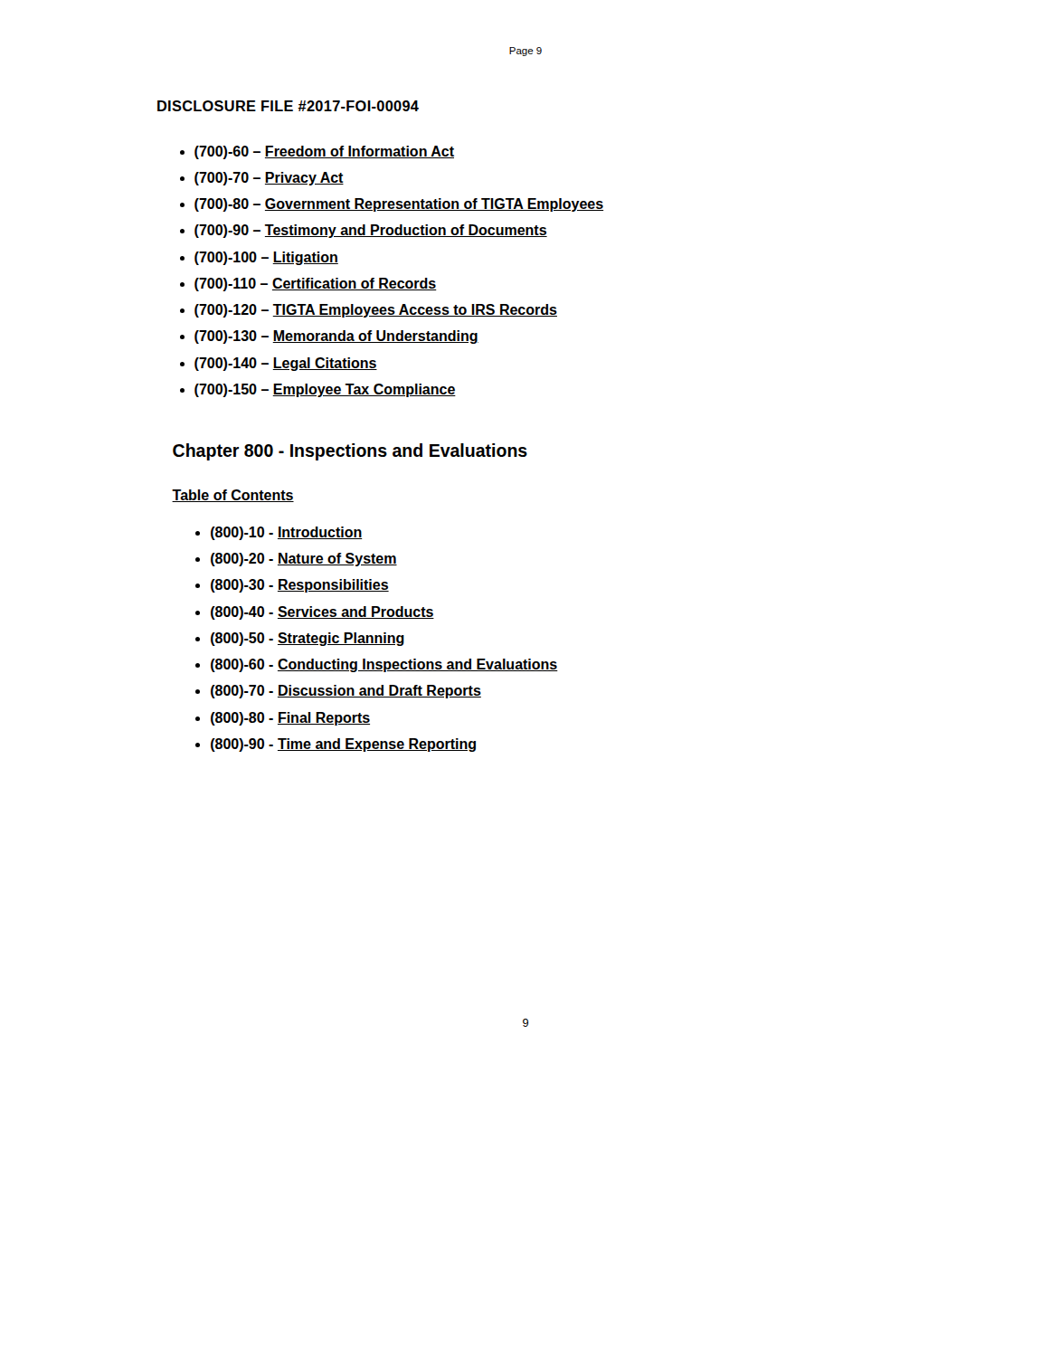Page 9
DISCLOSURE FILE #2017-FOI-00094
(700)-60 – Freedom of Information Act
(700)-70 – Privacy Act
(700)-80 – Government Representation of TIGTA Employees
(700)-90 – Testimony and Production of Documents
(700)-100 – Litigation
(700)-110 – Certification of Records
(700)-120 – TIGTA Employees Access to IRS Records
(700)-130 – Memoranda of Understanding
(700)-140 – Legal Citations
(700)-150 – Employee Tax Compliance
Chapter 800 - Inspections and Evaluations
Table of Contents
(800)-10 - Introduction
(800)-20 - Nature of System
(800)-30 - Responsibilities
(800)-40 - Services and Products
(800)-50 - Strategic Planning
(800)-60 - Conducting Inspections and Evaluations
(800)-70 - Discussion and Draft Reports
(800)-80 - Final Reports
(800)-90 - Time and Expense Reporting
9